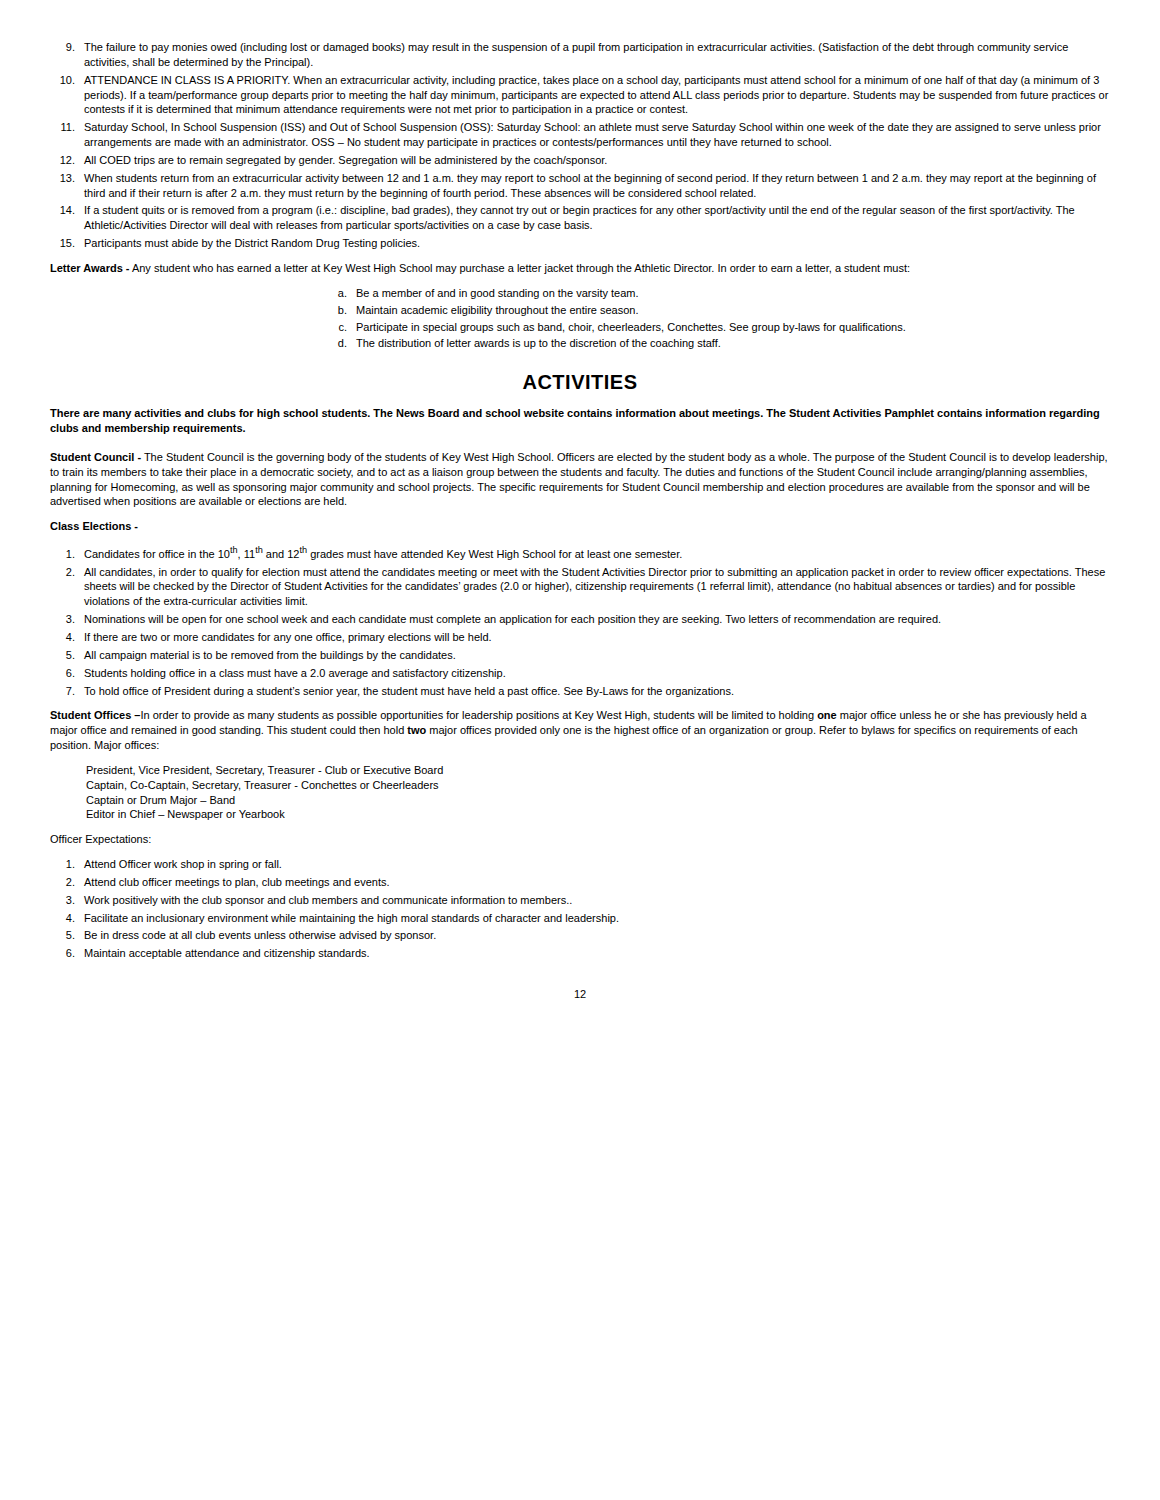The failure to pay monies owed (including lost or damaged books) may result in the suspension of a pupil from participation in extracurricular activities. (Satisfaction of the debt through community service activities, shall be determined by the Principal).
ATTENDANCE IN CLASS IS A PRIORITY. When an extracurricular activity, including practice, takes place on a school day, participants must attend school for a minimum of one half of that day (a minimum of 3 periods). If a team/performance group departs prior to meeting the half day minimum, participants are expected to attend ALL class periods prior to departure. Students may be suspended from future practices or contests if it is determined that minimum attendance requirements were not met prior to participation in a practice or contest.
Saturday School, In School Suspension (ISS) and Out of School Suspension (OSS): Saturday School: an athlete must serve Saturday School within one week of the date they are assigned to serve unless prior arrangements are made with an administrator. OSS – No student may participate in practices or contests/performances until they have returned to school.
All COED trips are to remain segregated by gender. Segregation will be administered by the coach/sponsor.
When students return from an extracurricular activity between 12 and 1 a.m. they may report to school at the beginning of second period. If they return between 1 and 2 a.m. they may report at the beginning of third and if their return is after 2 a.m. they must return by the beginning of fourth period. These absences will be considered school related.
If a student quits or is removed from a program (i.e.: discipline, bad grades), they cannot try out or begin practices for any other sport/activity until the end of the regular season of the first sport/activity. The Athletic/Activities Director will deal with releases from particular sports/activities on a case by case basis.
Participants must abide by the District Random Drug Testing policies.
Letter Awards - Any student who has earned a letter at Key West High School may purchase a letter jacket through the Athletic Director. In order to earn a letter, a student must:
Be a member of and in good standing on the varsity team.
Maintain academic eligibility throughout the entire season.
Participate in special groups such as band, choir, cheerleaders, Conchettes. See group by-laws for qualifications.
The distribution of letter awards is up to the discretion of the coaching staff.
ACTIVITIES
There are many activities and clubs for high school students. The News Board and school website contains information about meetings. The Student Activities Pamphlet contains information regarding clubs and membership requirements.
Student Council - The Student Council is the governing body of the students of Key West High School. Officers are elected by the student body as a whole. The purpose of the Student Council is to develop leadership, to train its members to take their place in a democratic society, and to act as a liaison group between the students and faculty. The duties and functions of the Student Council include arranging/planning assemblies, planning for Homecoming, as well as sponsoring major community and school projects. The specific requirements for Student Council membership and election procedures are available from the sponsor and will be advertised when positions are available or elections are held.
Class Elections -
Candidates for office in the 10th, 11th and 12th grades must have attended Key West High School for at least one semester.
All candidates, in order to qualify for election must attend the candidates meeting or meet with the Student Activities Director prior to submitting an application packet in order to review officer expectations. These sheets will be checked by the Director of Student Activities for the candidates’ grades (2.0 or higher), citizenship requirements (1 referral limit), attendance (no habitual absences or tardies) and for possible violations of the extra-curricular activities limit.
Nominations will be open for one school week and each candidate must complete an application for each position they are seeking. Two letters of recommendation are required.
If there are two or more candidates for any one office, primary elections will be held.
All campaign material is to be removed from the buildings by the candidates.
Students holding office in a class must have a 2.0 average and satisfactory citizenship.
To hold office of President during a student’s senior year, the student must have held a past office. See By-Laws for the organizations.
Student Offices –In order to provide as many students as possible opportunities for leadership positions at Key West High, students will be limited to holding one major office unless he or she has previously held a major office and remained in good standing. This student could then hold two major offices provided only one is the highest office of an organization or group. Refer to bylaws for specifics on requirements of each position. Major offices:
President, Vice President, Secretary, Treasurer - Club or Executive Board
Captain, Co-Captain, Secretary, Treasurer - Conchettes or Cheerleaders
Captain or Drum Major – Band
Editor in Chief – Newspaper or Yearbook
Officer Expectations:
Attend Officer work shop in spring or fall.
Attend club officer meetings to plan, club meetings and events.
Work positively with the club sponsor and club members and communicate information to members..
Facilitate an inclusionary environment while maintaining the high moral standards of character and leadership.
Be in dress code at all club events unless otherwise advised by sponsor.
Maintain acceptable attendance and citizenship standards.
12